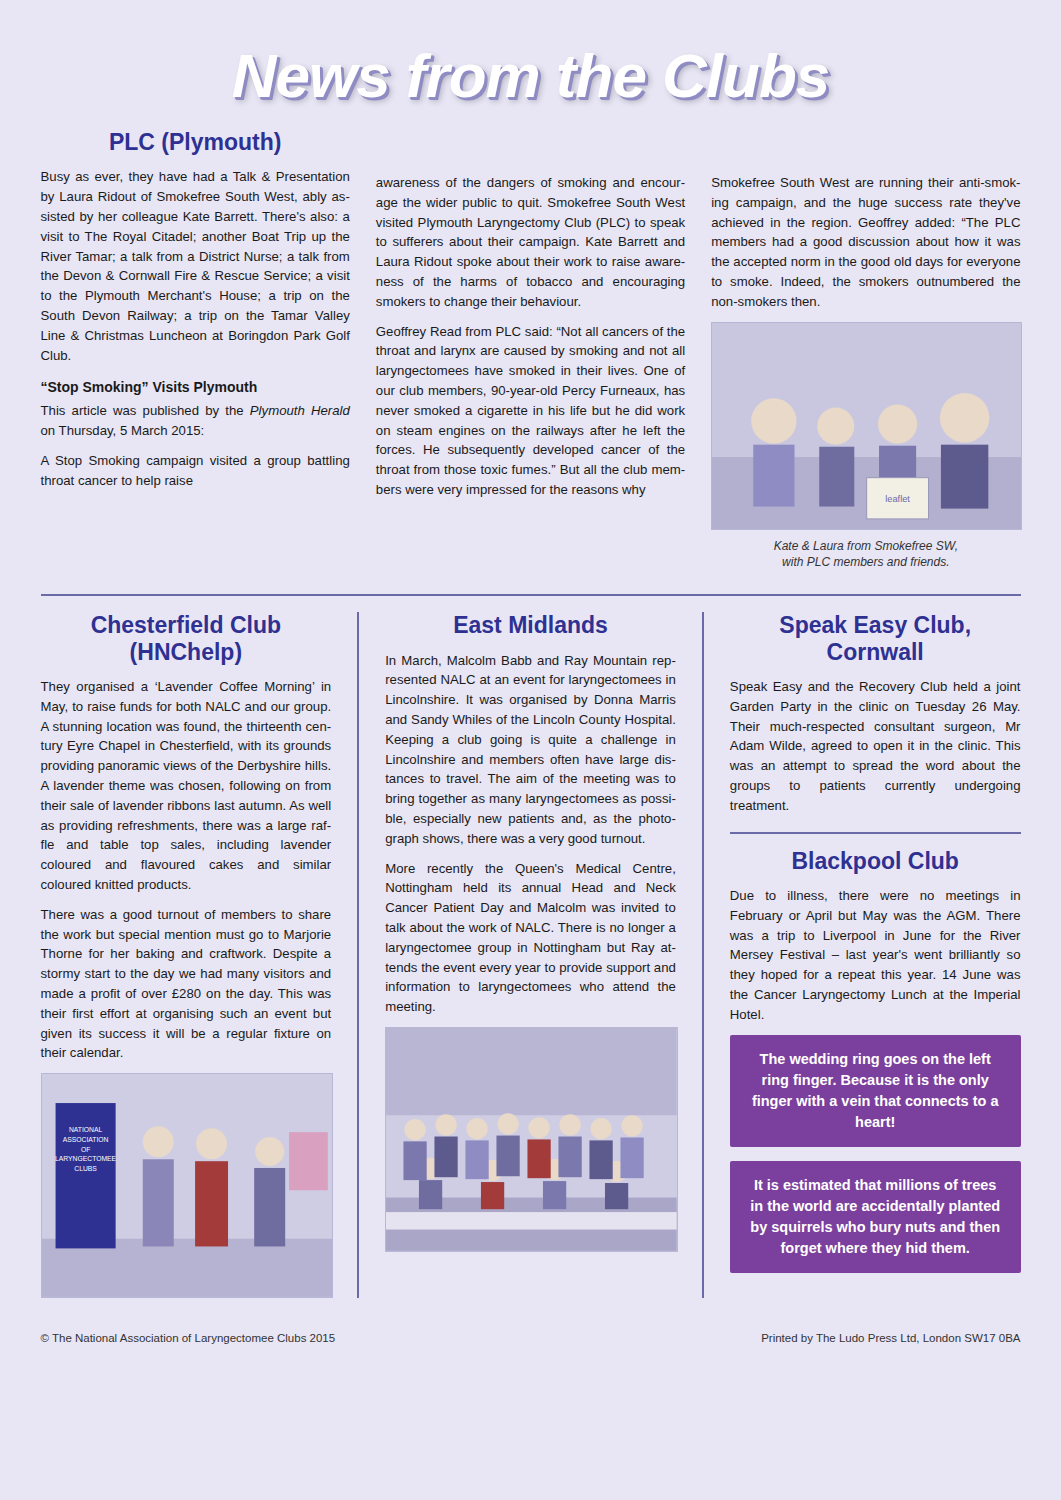News from the Clubs
PLC (Plymouth)
Busy as ever, they have had a Talk & Presentation by Laura Ridout of Smokefree South West, ably assisted by her colleague Kate Barrett. There's also: a visit to The Royal Citadel; another Boat Trip up the River Tamar; a talk from a District Nurse; a talk from the Devon & Cornwall Fire & Rescue Service; a visit to the Plymouth Merchant's House; a trip on the South Devon Railway; a trip on the Tamar Valley Line & Christmas Luncheon at Boringdon Park Golf Club.
“Stop Smoking” Visits Plymouth
This article was published by the Plymouth Herald on Thursday, 5 March 2015:
A Stop Smoking campaign visited a group battling throat cancer to help raise
awareness of the dangers of smoking and encourage the wider public to quit. Smokefree South West visited Plymouth Laryngectomy Club (PLC) to speak to sufferers about their campaign. Kate Barrett and Laura Ridout spoke about their work to raise awareness of the harms of tobacco and encouraging smokers to change their behaviour.
Geoffrey Read from PLC said: “Not all cancers of the throat and larynx are caused by smoking and not all laryngectomees have smoked in their lives. One of our club members, 90-year-old Percy Furneaux, has never smoked a cigarette in his life but he did work on steam engines on the railways after he left the forces. He subsequently developed cancer of the throat from those toxic fumes.” But all the club members were very impressed for the reasons why
Smokefree South West are running their anti-smoking campaign, and the huge success rate they've achieved in the region. Geoffrey added: “The PLC members had a good discussion about how it was the accepted norm in the good old days for everyone to smoke. Indeed, the smokers outnumbered the non-smokers then.
leaflet
Kate & Laura from Smokefree SW,
with PLC members and friends.
Chesterfield Club
(HNChelp)
They organised a ‘Lavender Coffee Morning’ in May, to raise funds for both NALC and our group. A stunning location was found, the thirteenth century Eyre Chapel in Chesterfield, with its grounds providing panoramic views of the Derbyshire hills. A lavender theme was chosen, following on from their sale of lavender ribbons last autumn. As well as providing refreshments, there was a large raffle and table top sales, including lavender coloured and flavoured cakes and similar coloured knitted products.
There was a good turnout of members to share the work but special mention must go to Marjorie Thorne for her baking and craftwork. Despite a stormy start to the day we had many visitors and made a profit of over £280 on the day. This was their first effort at organising such an event but given its success it will be a regular fixture on their calendar.
NATIONAL ASSOCIATION OF LARYNGECTOMEE CLUBS
East Midlands
In March, Malcolm Babb and Ray Mountain represented NALC at an event for laryngectomees in Lincolnshire. It was organised by Donna Marris and Sandy Whiles of the Lincoln County Hospital. Keeping a club going is quite a challenge in Lincolnshire and members often have large distances to travel. The aim of the meeting was to bring together as many laryngectomees as possible, especially new patients and, as the photograph shows, there was a very good turnout.
More recently the Queen's Medical Centre, Nottingham held its annual Head and Neck Cancer Patient Day and Malcolm was invited to talk about the work of NALC. There is no longer a laryngectomee group in Nottingham but Ray attends the event every year to provide support and information to laryngectomees who attend the meeting.
Speak Easy Club,
Cornwall
Speak Easy and the Recovery Club held a joint Garden Party in the clinic on Tuesday 26 May. Their much-respected consultant surgeon, Mr Adam Wilde, agreed to open it in the clinic. This was an attempt to spread the word about the groups to patients currently undergoing treatment.
Blackpool Club
Due to illness, there were no meetings in February or April but May was the AGM. There was a trip to Liverpool in June for the River Mersey Festival – last year's went brilliantly so they hoped for a repeat this year. 14 June was the Cancer Laryngectomy Lunch at the Imperial Hotel.
The wedding ring goes on the left ring finger. Because it is the only finger with a vein that connects to a heart!
It is estimated that millions of trees in the world are accidentally planted by squirrels who bury nuts and then forget where they hid them.
© The National Association of Laryngectomee Clubs 2015 Printed by The Ludo Press Ltd, London SW17 0BA